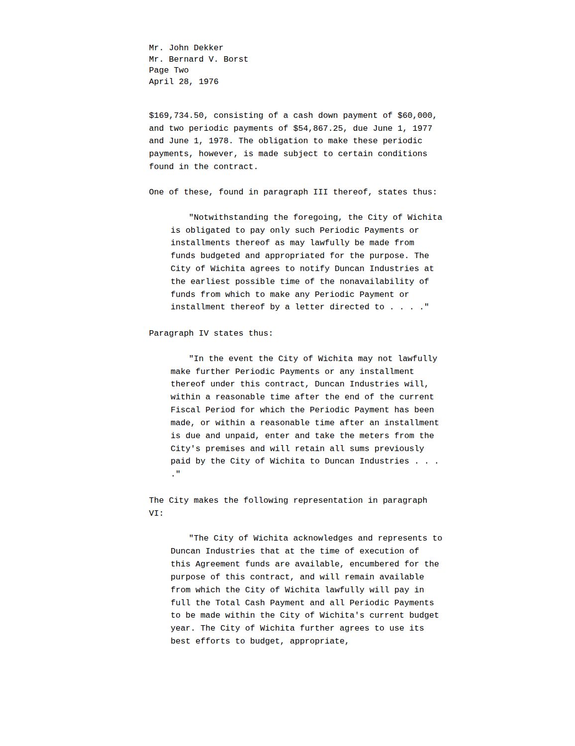Mr. John Dekker
Mr. Bernard V. Borst
Page Two
April 28, 1976
$169,734.50, consisting of a cash down payment of $60,000, and two periodic payments of $54,867.25, due June 1, 1977 and June 1, 1978. The obligation to make these periodic payments, however, is made subject to certain conditions found in the contract.
One of these, found in paragraph III thereof, states thus:
"Notwithstanding the foregoing, the City of Wichita is obligated to pay only such Periodic Payments or installments thereof as may lawfully be made from funds budgeted and appropriated for the purpose. The City of Wichita agrees to notify Duncan Industries at the earliest possible time of the nonavailability of funds from which to make any Periodic Payment or installment thereof by a letter directed to . . . ."
Paragraph IV states thus:
"In the event the City of Wichita may not lawfully make further Periodic Payments or any installment thereof under this contract, Duncan Industries will, within a reasonable time after the end of the current Fiscal Period for which the Periodic Payment has been made, or within a reasonable time after an installment is due and unpaid, enter and take the meters from the City's premises and will retain all sums previously paid by the City of Wichita to Duncan Industries . . . ."
The City makes the following representation in paragraph VI:
"The City of Wichita acknowledges and represents to Duncan Industries that at the time of execution of this Agreement funds are available, encumbered for the purpose of this contract, and will remain available from which the City of Wichita lawfully will pay in full the Total Cash Payment and all Periodic Payments to be made within the City of Wichita's current budget year. The City of Wichita further agrees to use its best efforts to budget, appropriate,